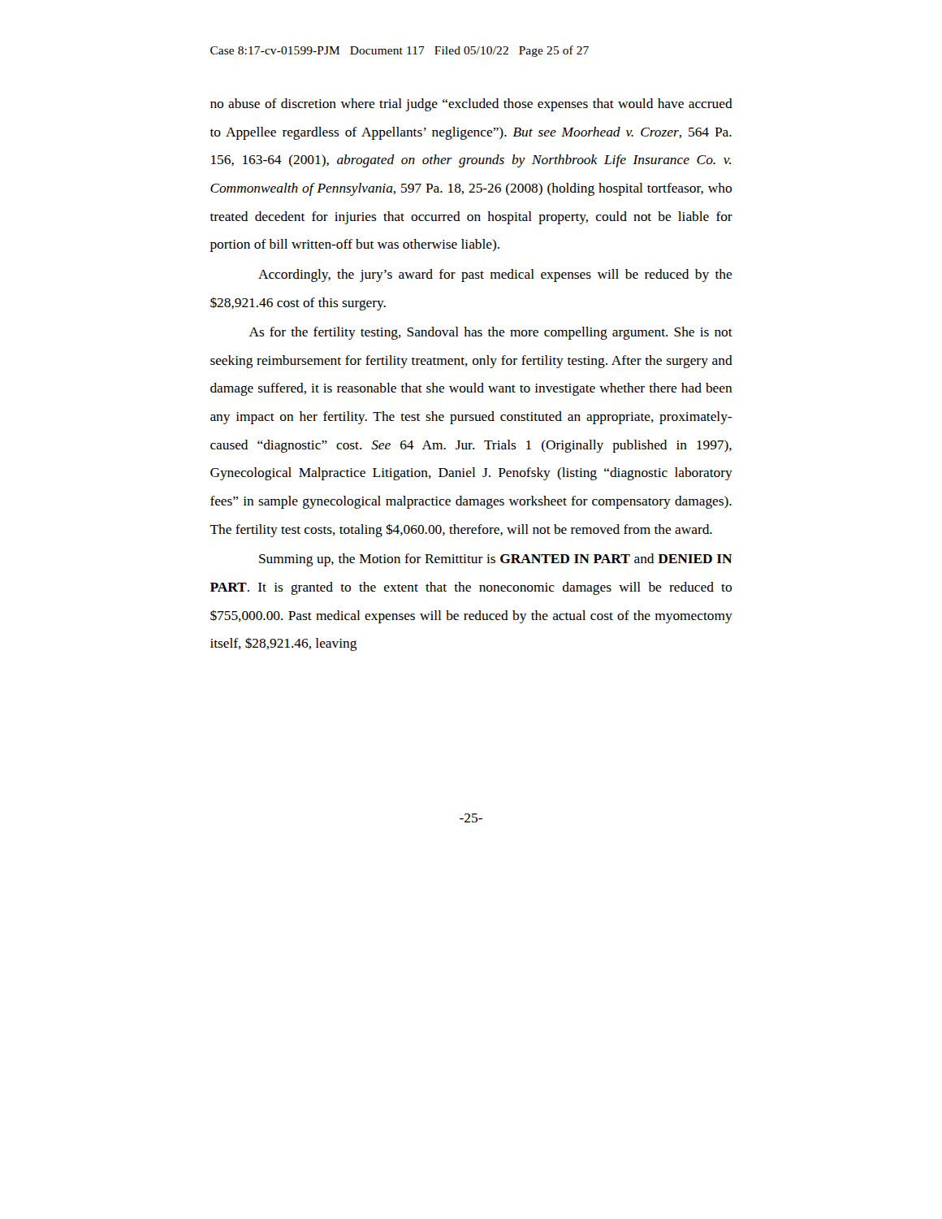Case 8:17-cv-01599-PJM Document 117 Filed 05/10/22 Page 25 of 27
no abuse of discretion where trial judge “excluded those expenses that would have accrued to Appellee regardless of Appellants’ negligence”). But see Moorhead v. Crozer, 564 Pa. 156, 163-64 (2001), abrogated on other grounds by Northbrook Life Insurance Co. v. Commonwealth of Pennsylvania, 597 Pa. 18, 25-26 (2008) (holding hospital tortfeasor, who treated decedent for injuries that occurred on hospital property, could not be liable for portion of bill written-off but was otherwise liable).
Accordingly, the jury’s award for past medical expenses will be reduced by the $28,921.46 cost of this surgery.
As for the fertility testing, Sandoval has the more compelling argument. She is not seeking reimbursement for fertility treatment, only for fertility testing. After the surgery and damage suffered, it is reasonable that she would want to investigate whether there had been any impact on her fertility. The test she pursued constituted an appropriate, proximately-caused “diagnostic” cost. See 64 Am. Jur. Trials 1 (Originally published in 1997), Gynecological Malpractice Litigation, Daniel J. Penofsky (listing “diagnostic laboratory fees” in sample gynecological malpractice damages worksheet for compensatory damages). The fertility test costs, totaling $4,060.00, therefore, will not be removed from the award.
Summing up, the Motion for Remittitur is GRANTED IN PART and DENIED IN PART. It is granted to the extent that the noneconomic damages will be reduced to $755,000.00. Past medical expenses will be reduced by the actual cost of the myomectomy itself, $28,921.46, leaving
-25-